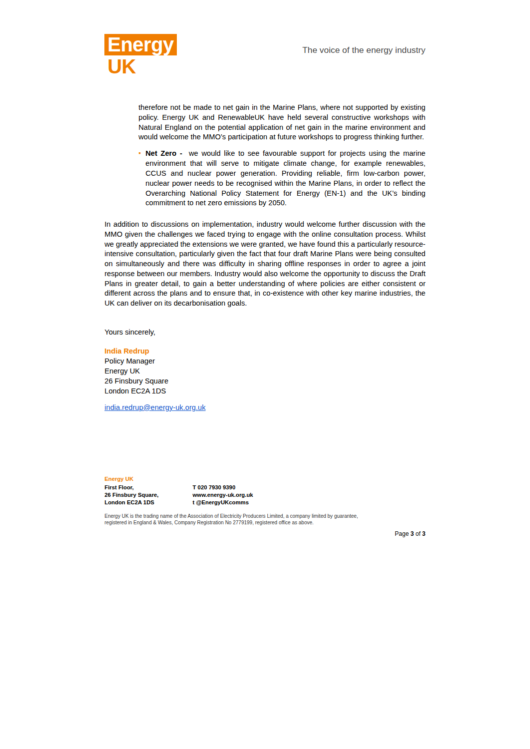Energy
UK
The voice of the energy industry
therefore not be made to net gain in the Marine Plans, where not supported by existing policy. Energy UK and RenewableUK have held several constructive workshops with Natural England on the potential application of net gain in the marine environment and would welcome the MMO’s participation at future workshops to progress thinking further.
Net Zero - we would like to see favourable support for projects using the marine environment that will serve to mitigate climate change, for example renewables, CCUS and nuclear power generation. Providing reliable, firm low-carbon power, nuclear power needs to be recognised within the Marine Plans, in order to reflect the Overarching National Policy Statement for Energy (EN-1) and the UK’s binding commitment to net zero emissions by 2050.
In addition to discussions on implementation, industry would welcome further discussion with the MMO given the challenges we faced trying to engage with the online consultation process. Whilst we greatly appreciated the extensions we were granted, we have found this a particularly resource-intensive consultation, particularly given the fact that four draft Marine Plans were being consulted on simultaneously and there was difficulty in sharing offline responses in order to agree a joint response between our members. Industry would also welcome the opportunity to discuss the Draft Plans in greater detail, to gain a better understanding of where policies are either consistent or different across the plans and to ensure that, in co-existence with other key marine industries, the UK can deliver on its decarbonisation goals.
Yours sincerely,
India Redrup
Policy Manager
Energy UK
26 Finsbury Square
London EC2A 1DS
india.redrup@energy-uk.org.uk
Energy UK
First Floor,
26 Finsbury Square,
London EC2A 1DS
T 020 7930 9390
www.energy-uk.org.uk
t @EnergyUKcomms
Energy UK is the trading name of the Association of Electricity Producers Limited, a company limited by guarantee,
registered in England & Wales, Company Registration No 2779199, registered office as above.
Page 3 of 3